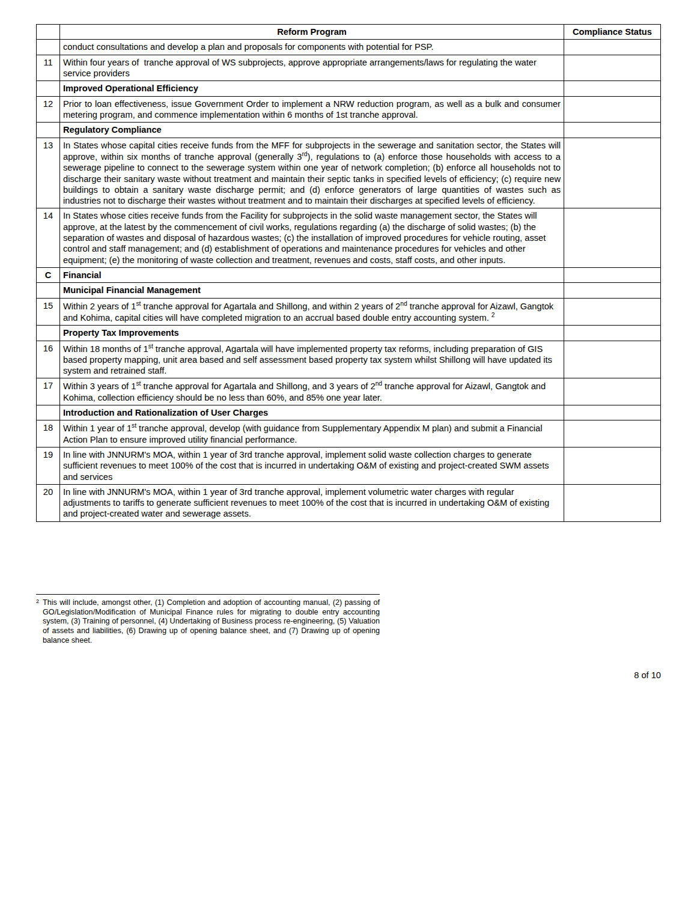| | Reform Program | Compliance Status |
| --- | --- | --- |
| | conduct consultations and develop a plan and proposals for components with potential for PSP. | |
| 11 | Within four years of tranche approval of WS subprojects, approve appropriate arrangements/laws for regulating the water service providers | |
| | Improved Operational Efficiency | |
| 12 | Prior to loan effectiveness, issue Government Order to implement a NRW reduction program, as well as a bulk and consumer metering program, and commence implementation within 6 months of 1st tranche approval. | |
| | Regulatory Compliance | |
| 13 | In States whose capital cities receive funds from the MFF for subprojects in the sewerage and sanitation sector, the States will approve, within six months of tranche approval (generally 3 rd ), regulations to (a) enforce those households with access to a sewerage pipeline to connect to the sewerage system within one year of network completion; (b) enforce all households not to discharge their sanitary waste without treatment and maintain their septic tanks in specified levels of efficiency; (c) require new buildings to obtain a sanitary waste discharge permit; and (d) enforce generators of large quantities of wastes such as industries not to discharge their wastes without treatment and to maintain their discharges at specified levels of efficiency. | |
| 14 | In States whose cities receive funds from the Facility for subprojects in the solid waste management sector, the States will approve, at the latest by the commencement of civil works, regulations regarding (a) the discharge of solid wastes; (b) the separation of wastes and disposal of hazardous wastes; (c) the installation of improved procedures for vehicle routing, asset control and staff management; and (d) establishment of operations and maintenance procedures for vehicles and other equipment; (e) the monitoring of waste collection and treatment, revenues and costs, staff costs, and other inputs. | |
| C | Financial | |
| | Municipal Financial Management | |
| 15 | Within 2 years of 1 st tranche approval for Agartala and Shillong, and within 2 years of 2 nd tranche approval for Aizawl, Gangtok and Kohima, capital cities will have completed migration to an accrual based double entry accounting system. 2 | |
| | Property Tax Improvements | |
| 16 | Within 18 months of 1 st tranche approval, Agartala will have implemented property tax reforms, including preparation of GIS based property mapping, unit area based and self assessment based property tax system whilst Shillong will have updated its system and retrained staff. | |
| 17 | Within 3 years of 1 st tranche approval for Agartala and Shillong, and 3 years of 2 nd tranche approval for Aizawl, Gangtok and Kohima, collection efficiency should be no less than 60%, and 85% one year later. | |
| | Introduction and Rationalization of User Charges | |
| 18 | Within 1 year of 1 st tranche approval, develop (with guidance from Supplementary Appendix M plan) and submit a Financial Action Plan to ensure improved utility financial performance. | |
| 19 | In line with JNNURM's MOA, within 1 year of 3rd tranche approval, implement solid waste collection charges to generate sufficient revenues to meet 100% of the cost that is incurred in undertaking O&M of existing and project-created SWM assets and services | |
| 20 | In line with JNNURM's MOA, within 1 year of 3rd tranche approval, implement volumetric water charges with regular adjustments to tariffs to generate sufficient revenues to meet 100% of the cost that is incurred in undertaking O&M of existing and project-created water and sewerage assets. | |
2 This will include, amongst other, (1) Completion and adoption of accounting manual, (2) passing of GO/Legislation/Modification of Municipal Finance rules for migrating to double entry accounting system, (3) Training of personnel, (4) Undertaking of Business process re-engineering, (5) Valuation of assets and liabilities, (6) Drawing up of opening balance sheet, and (7) Drawing up of opening balance sheet.
8 of 10